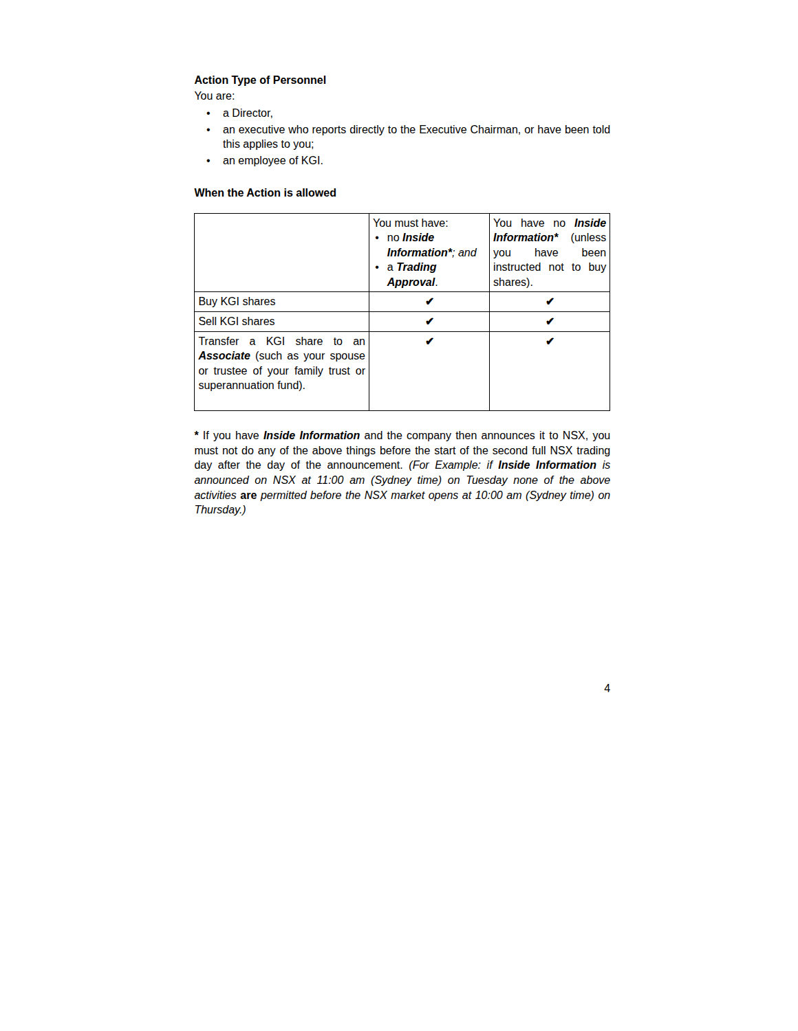Action Type of Personnel
You are:
a Director,
an executive who reports directly to the Executive Chairman, or have been told this applies to you;
an employee of KGI.
When the Action is allowed
| | You must have: no Inside Information* ; and a Trading Approval . | You have no Inside Information* (unless you have been instructed not to buy shares). |
| Buy KGI shares | ✔ | ✔ |
| Sell KGI shares | ✔ | ✔ |
| Transfer a KGI share to an Associate (such as your spouse or trustee of your family trust or superannuation fund). | ✔ | ✔ |
* If you have Inside Information and the company then announces it to NSX, you must not do any of the above things before the start of the second full NSX trading day after the day of the announcement. (For Example: if Inside Information is announced on NSX at 11:00 am (Sydney time) on Tuesday none of the above activities are permitted before the NSX market opens at 10:00 am (Sydney time) on Thursday.)
4